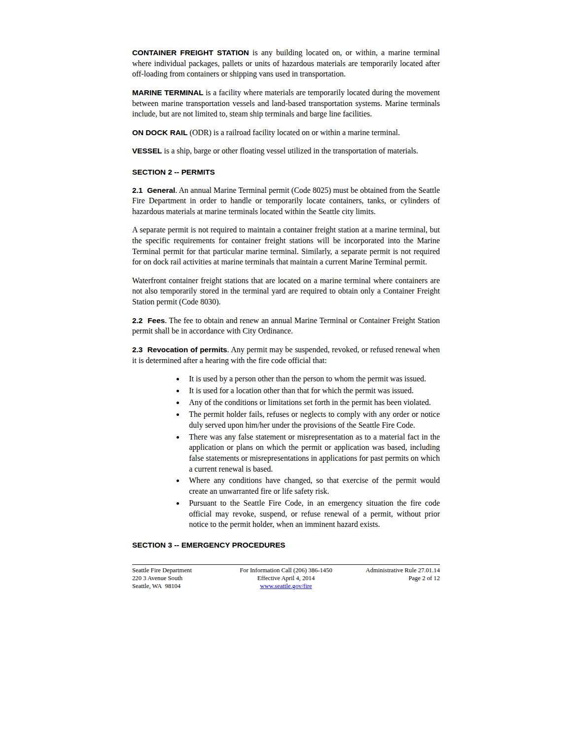CONTAINER FREIGHT STATION is any building located on, or within, a marine terminal where individual packages, pallets or units of hazardous materials are temporarily located after off-loading from containers or shipping vans used in transportation.
MARINE TERMINAL is a facility where materials are temporarily located during the movement between marine transportation vessels and land-based transportation systems. Marine terminals include, but are not limited to, steam ship terminals and barge line facilities.
ON DOCK RAIL (ODR) is a railroad facility located on or within a marine terminal.
VESSEL is a ship, barge or other floating vessel utilized in the transportation of materials.
SECTION 2 -- PERMITS
2.1 General. An annual Marine Terminal permit (Code 8025) must be obtained from the Seattle Fire Department in order to handle or temporarily locate containers, tanks, or cylinders of hazardous materials at marine terminals located within the Seattle city limits.
A separate permit is not required to maintain a container freight station at a marine terminal, but the specific requirements for container freight stations will be incorporated into the Marine Terminal permit for that particular marine terminal. Similarly, a separate permit is not required for on dock rail activities at marine terminals that maintain a current Marine Terminal permit.
Waterfront container freight stations that are located on a marine terminal where containers are not also temporarily stored in the terminal yard are required to obtain only a Container Freight Station permit (Code 8030).
2.2 Fees. The fee to obtain and renew an annual Marine Terminal or Container Freight Station permit shall be in accordance with City Ordinance.
2.3 Revocation of permits. Any permit may be suspended, revoked, or refused renewal when it is determined after a hearing with the fire code official that:
It is used by a person other than the person to whom the permit was issued.
It is used for a location other than that for which the permit was issued.
Any of the conditions or limitations set forth in the permit has been violated.
The permit holder fails, refuses or neglects to comply with any order or notice duly served upon him/her under the provisions of the Seattle Fire Code.
There was any false statement or misrepresentation as to a material fact in the application or plans on which the permit or application was based, including false statements or misrepresentations in applications for past permits on which a current renewal is based.
Where any conditions have changed, so that exercise of the permit would create an unwarranted fire or life safety risk.
Pursuant to the Seattle Fire Code, in an emergency situation the fire code official may revoke, suspend, or refuse renewal of a permit, without prior notice to the permit holder, when an imminent hazard exists.
SECTION 3 -- EMERGENCY PROCEDURES
Seattle Fire Department
220 3 Avenue South
Seattle, WA 98104
For Information Call (206) 386-1450
Effective April 4, 2014
www.seattle.gov/fire
Administrative Rule 27.01.14
Page 2 of 12